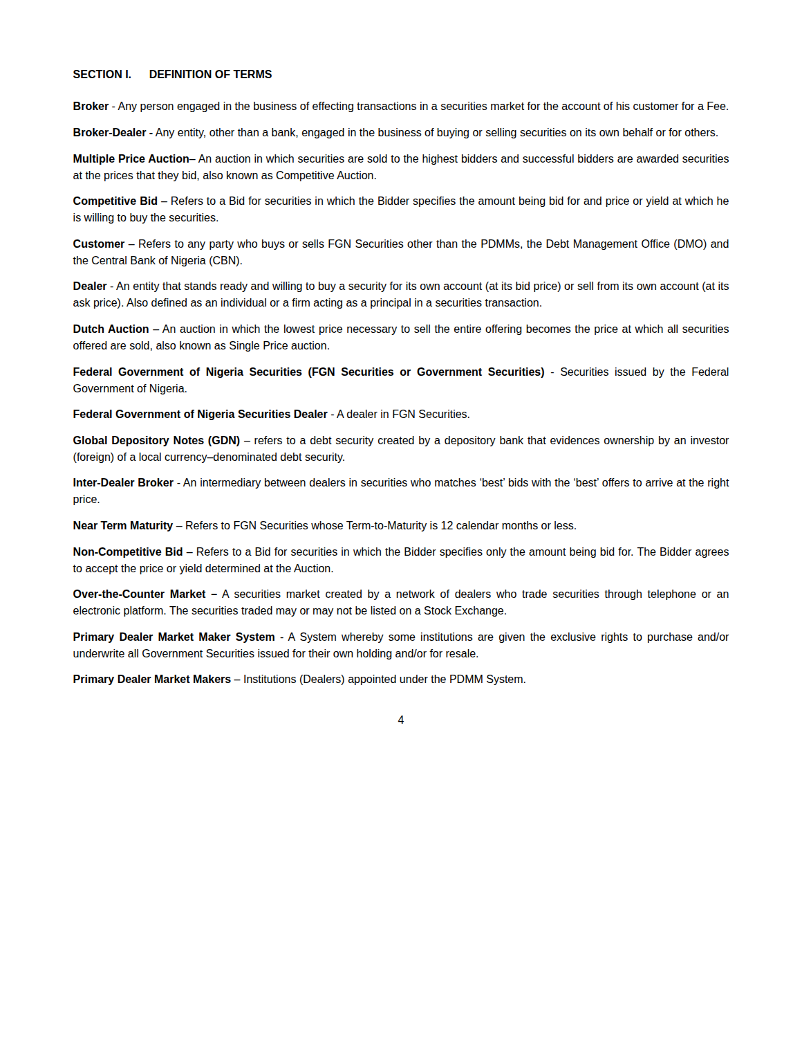SECTION I. DEFINITION OF TERMS
Broker - Any person engaged in the business of effecting transactions in a securities market for the account of his customer for a Fee.
Broker-Dealer - Any entity, other than a bank, engaged in the business of buying or selling securities on its own behalf or for others.
Multiple Price Auction– An auction in which securities are sold to the highest bidders and successful bidders are awarded securities at the prices that they bid, also known as Competitive Auction.
Competitive Bid – Refers to a Bid for securities in which the Bidder specifies the amount being bid for and price or yield at which he is willing to buy the securities.
Customer – Refers to any party who buys or sells FGN Securities other than the PDMMs, the Debt Management Office (DMO) and the Central Bank of Nigeria (CBN).
Dealer - An entity that stands ready and willing to buy a security for its own account (at its bid price) or sell from its own account (at its ask price). Also defined as an individual or a firm acting as a principal in a securities transaction.
Dutch Auction – An auction in which the lowest price necessary to sell the entire offering becomes the price at which all securities offered are sold, also known as Single Price auction.
Federal Government of Nigeria Securities (FGN Securities or Government Securities) - Securities issued by the Federal Government of Nigeria.
Federal Government of Nigeria Securities Dealer - A dealer in FGN Securities.
Global Depository Notes (GDN) – refers to a debt security created by a depository bank that evidences ownership by an investor (foreign) of a local currency–denominated debt security.
Inter-Dealer Broker - An intermediary between dealers in securities who matches ‘best’ bids with the ‘best’ offers to arrive at the right price.
Near Term Maturity – Refers to FGN Securities whose Term-to-Maturity is 12 calendar months or less.
Non-Competitive Bid – Refers to a Bid for securities in which the Bidder specifies only the amount being bid for. The Bidder agrees to accept the price or yield determined at the Auction.
Over-the-Counter Market – A securities market created by a network of dealers who trade securities through telephone or an electronic platform. The securities traded may or may not be listed on a Stock Exchange.
Primary Dealer Market Maker System - A System whereby some institutions are given the exclusive rights to purchase and/or underwrite all Government Securities issued for their own holding and/or for resale.
Primary Dealer Market Makers – Institutions (Dealers) appointed under the PDMM System.
4